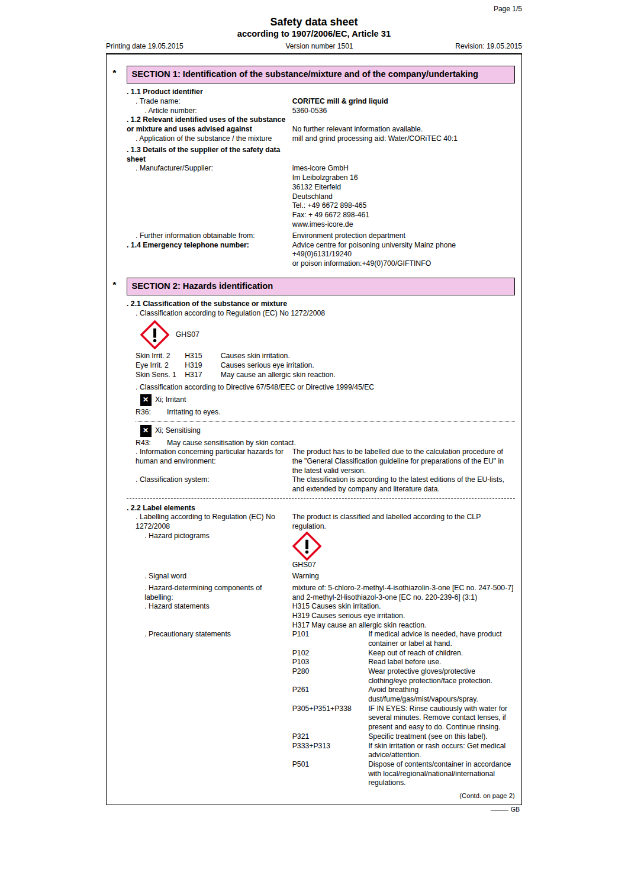Page 1/5
Safety data sheet
according to 1907/2006/EC, Article 31
Printing date 19.05.2015 Version number 1501 Revision: 19.05.2015
*SECTION 1: Identification of the substance/mixture and of the company/undertaking
1.1 Product identifier
Trade name:
CORiTEC mill & grind liquid
Article number:
5360-0536
1.2 Relevant identified uses of the substance or mixture and uses advised against
No further relevant information available.
Application of the substance / the mixture
mill and grind processing aid: Water/CORiTEC 40:1
1.3 Details of the supplier of the safety data sheet
Manufacturer/Supplier:
imes-icore GmbH
Im Leibolzgraben 16
36132 Eiterfeld
Deutschland
Tel.: +49 6672 898-465
Fax: + 49 6672 898-461
www.imes-icore.de
Further information obtainable from:
Environment protection department
1.4 Emergency telephone number:
Advice centre for poisoning university Mainz phone +49(0)6131/19240
or poison information:+49(0)700/GIFTINFO
*SECTION 2: Hazards identification
2.1 Classification of the substance or mixture
Classification according to Regulation (EC) No 1272/2008
GHS07
Skin Irrit. 2
H315
Causes skin irritation.
Eye Irrit. 2
H319
Causes serious eye irritation.
Skin Sens. 1
H317
May cause an allergic skin reaction.
Classification according to Directive 67/548/EEC or Directive 1999/45/EC
✕Xi; Irritant
R36:
Irritating to eyes.
✕Xi; Sensitising
R43:
May cause sensitisation by skin contact.
Information concerning particular hazards for human and environment:
The product has to be labelled due to the calculation procedure of the "General Classification guideline for preparations of the EU" in the latest valid version.
Classification system:
The classification is according to the latest editions of the EU-lists, and extended by company and literature data.
2.2 Label elements
Labelling according to Regulation (EC) No 1272/2008
The product is classified and labelled according to the CLP regulation.
Hazard pictograms
GHS07
Signal word
Warning
Hazard-determining components of labelling:
mixture of: 5-chloro-2-methyl-4-isothiazolin-3-one [EC no. 247-500-7] and 2-methyl-2Hisothiazol-3-one [EC no. 220-239-6] (3:1)
Hazard statements
H315 Causes skin irritation.
H319 Causes serious eye irritation.
H317 May cause an allergic skin reaction.
Precautionary statements
P101
If medical advice is needed, have product container or label at hand.
P102
Keep out of reach of children.
P103
Read label before use.
P280
Wear protective gloves/protective clothing/eye protection/face protection.
P261
Avoid breathing dust/fume/gas/mist/vapours/spray.
P305+P351+P338
IF IN EYES: Rinse cautiously with water for several minutes. Remove contact lenses, if present and easy to do. Continue rinsing.
P321
Specific treatment (see on this label).
P333+P313
If skin irritation or rash occurs: Get medical advice/attention.
P501
Dispose of contents/container in accordance with local/regional/national/international regulations.
(Contd. on page 2)
GB